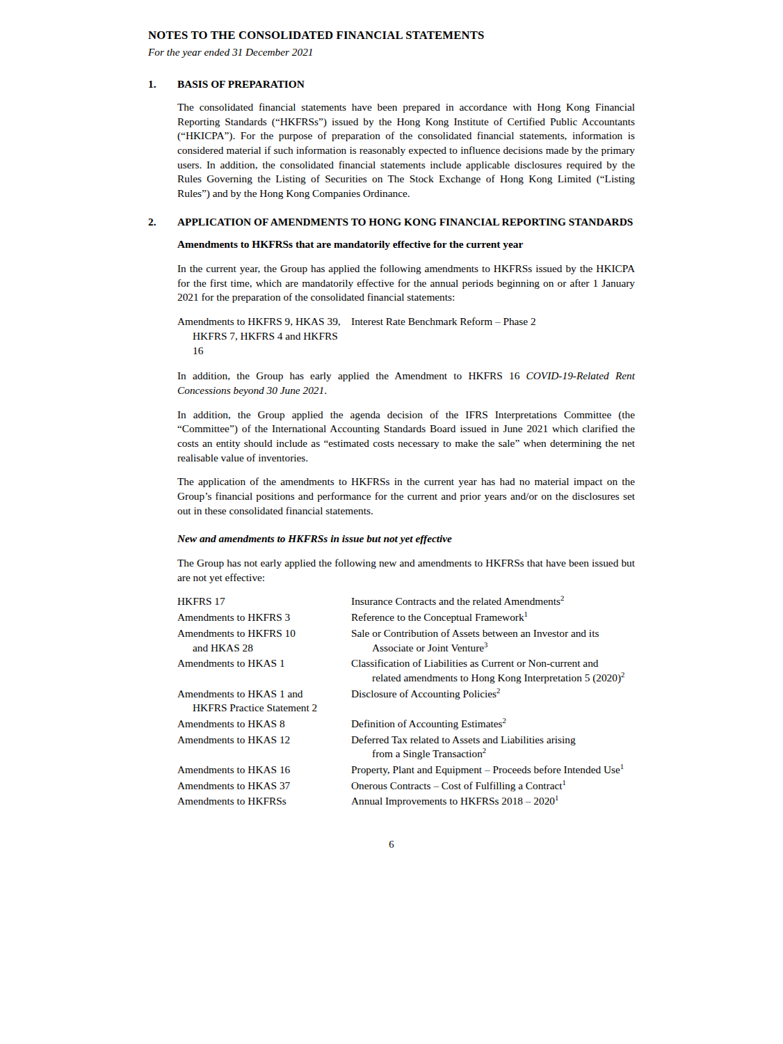NOTES TO THE CONSOLIDATED FINANCIAL STATEMENTS
For the year ended 31 December 2021
1.
BASIS OF PREPARATION
The consolidated financial statements have been prepared in accordance with Hong Kong Financial Reporting Standards (“HKFRSs”) issued by the Hong Kong Institute of Certified Public Accountants (“HKICPA”). For the purpose of preparation of the consolidated financial statements, information is considered material if such information is reasonably expected to influence decisions made by the primary users. In addition, the consolidated financial statements include applicable disclosures required by the Rules Governing the Listing of Securities on The Stock Exchange of Hong Kong Limited (“Listing Rules”) and by the Hong Kong Companies Ordinance.
2.
APPLICATION OF AMENDMENTS TO HONG KONG FINANCIAL REPORTING STANDARDS
Amendments to HKFRSs that are mandatorily effective for the current year
In the current year, the Group has applied the following amendments to HKFRSs issued by the HKICPA for the first time, which are mandatorily effective for the annual periods beginning on or after 1 January 2021 for the preparation of the consolidated financial statements:
| Amendments to HKFRS 9, HKAS 39, HKFRS 7, HKFRS 4 and HKFRS 16 | Interest Rate Benchmark Reform – Phase 2 |
In addition, the Group has early applied the Amendment to HKFRS 16 COVID-19-Related Rent Concessions beyond 30 June 2021.
In addition, the Group applied the agenda decision of the IFRS Interpretations Committee (the “Committee”) of the International Accounting Standards Board issued in June 2021 which clarified the costs an entity should include as “estimated costs necessary to make the sale” when determining the net realisable value of inventories.
The application of the amendments to HKFRSs in the current year has had no material impact on the Group’s financial positions and performance for the current and prior years and/or on the disclosures set out in these consolidated financial statements.
New and amendments to HKFRSs in issue but not yet effective
The Group has not early applied the following new and amendments to HKFRSs that have been issued but are not yet effective:
| HKFRS 17 | Insurance Contracts and the related Amendments 2 |
| Amendments to HKFRS 3 | Reference to the Conceptual Framework 1 |
| Amendments to HKFRS 10 and HKAS 28 | Sale or Contribution of Assets between an Investor and its Associate or Joint Venture 3 |
| Amendments to HKAS 1 | Classification of Liabilities as Current or Non-current and related amendments to Hong Kong Interpretation 5 (2020) 2 |
| Amendments to HKAS 1 and HKFRS Practice Statement 2 | Disclosure of Accounting Policies 2 |
| Amendments to HKAS 8 | Definition of Accounting Estimates 2 |
| Amendments to HKAS 12 | Deferred Tax related to Assets and Liabilities arising from a Single Transaction 2 |
| Amendments to HKAS 16 | Property, Plant and Equipment – Proceeds before Intended Use 1 |
| Amendments to HKAS 37 | Onerous Contracts – Cost of Fulfilling a Contract 1 |
| Amendments to HKFRSs | Annual Improvements to HKFRSs 2018 – 2020 1 |
6